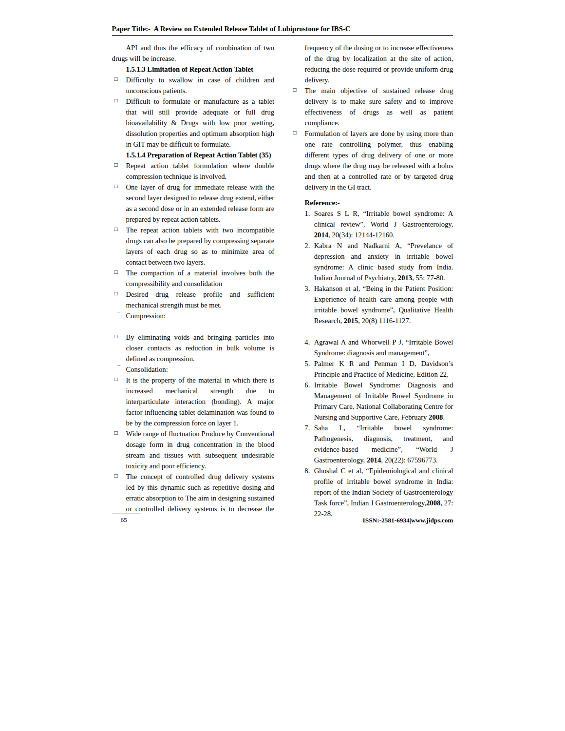Paper Title:- A Review on Extended Release Tablet of Lubiprostone for IBS-C
API and thus the efficacy of combination of two drugs will be increase.
1.5.1.3 Limitation of Repeat Action Tablet
Difficulty to swallow in case of children and unconscious patients.
Difficult to formulate or manufacture as a tablet that will still provide adequate or full drug bioavailability & Drugs with low poor wetting, dissolution properties and optimum absorption high in GIT may be difficult to formulate.
1.5.1.4 Preparation of Repeat Action Tablet (35)
Repeat action tablet formulation where double compression technique is involved.
One layer of drug for immediate release with the second layer designed to release drug extend, either as a second dose or in an extended release form are prepared by repeat action tablets.
The repeat action tablets with two incompatible drugs can also be prepared by compressing separate layers of each drug so as to minimize area of contact between two layers.
The compaction of a material involves both the compressibility and consolidation
Desired drug release profile and sufficient mechanical strength must be met.
Compression:
By eliminating voids and bringing particles into closer contacts as reduction in bulk volume is defined as compression.
Consolidation:
It is the property of the material in which there is increased mechanical strength due to interparticulate interaction (bonding). A major factor influencing tablet delamination was found to be by the compression force on layer 1.
Wide range of fluctuation Produce by Conventional dosage form in drug concentration in the blood stream and tissues with subsequent undesirable toxicity and poor efficiency.
The concept of controlled drug delivery systems led by this dynamic such as repetitive dosing and erratic absorption to The aim in designing sustained or controlled delivery systems is to decrease the frequency of the dosing or to increase effectiveness of the drug by localization at the site of action, reducing the dose required or provide uniform drug delivery.
The main objective of sustained release drug delivery is to make sure safety and to improve effectiveness of drugs as well as patient compliance.
Formulation of layers are done by using more than one rate controlling polymer, thus enabling different types of drug delivery of one or more drugs where the drug may be released with a bolus and then at a controlled rate or by targeted drug delivery in the GI tract.
Reference:-
Soares S L R, “Irritable bowel syndrome: A clinical review”, World J Gastroenterology, 2014, 20(34): 12144-12160.
Kabra N and Nadkarni A, “Prevelance of depression and anxiety in irritable bowel syndrome: A clinic based study from India. Indian Journal of Psychiatry, 2013, 55: 77-80.
Hakanson et al, “Being in the Patient Position: Experience of health care among people with irritable bowel syndrome”, Qualitative Health Research, 2015, 20(8) 1116-1127.
Agrawal A and Whorwell P J, “Irritable Bowel Syndrome: diagnosis and management”,
Palmer K R and Penman I D, Davidson’s Principle and Practice of Medicine, Edition 22,
Irritable Bowel Syndrome: Diagnosis and Management of Irritable Bowel Syndrome in Primary Care, National Collaborating Centre for Nursing and Supportive Care, February 2008.
Saha L, “Irritable bowel syndrome: Pathogenesis, diagnosis, treatment, and evidence-based medicine”, “World J Gastroenterology, 2014, 20(22): 67596773.
Ghoshal C et al, “Epidemiological and clinical profile of irritable bowel syndrome in India: report of the Indian Society of Gastroenterology Task force”, Indian J Gastroenterology,2008, 27: 22-28.
65 ISSN:-2581-6934|www.jidps.com